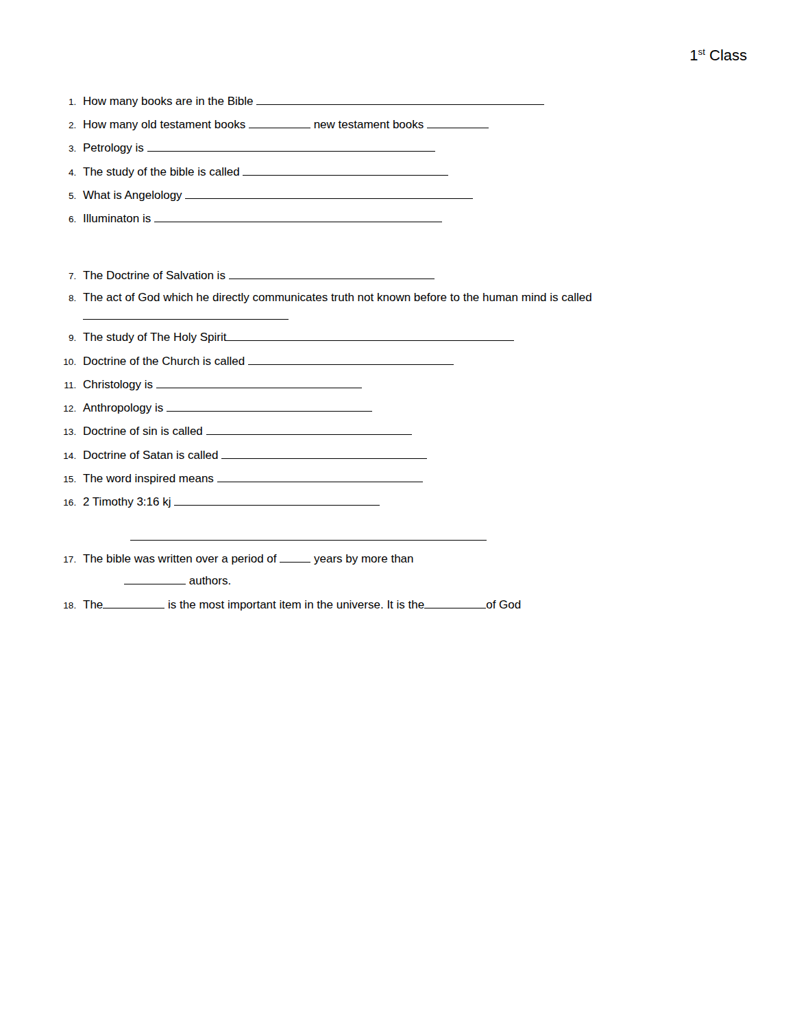1st Class
How many books are in the Bible
How many old testament books new testament books
Petrology is
The study of the bible is called
What is Angelology
Illuminaton is
The Doctrine of Salvation is
The act of God which he directly communicates truth not known before to the human mind is called
The study of The Holy Spirit
Doctrine of the Church is called
Christology is
Anthropology is
Doctrine of sin is called
Doctrine of Satan is called
The word inspired means
2 Timothy 3:16 kj
The bible was written over a period of years by more than
authors.
The is the most important item in the universe. It is the of God